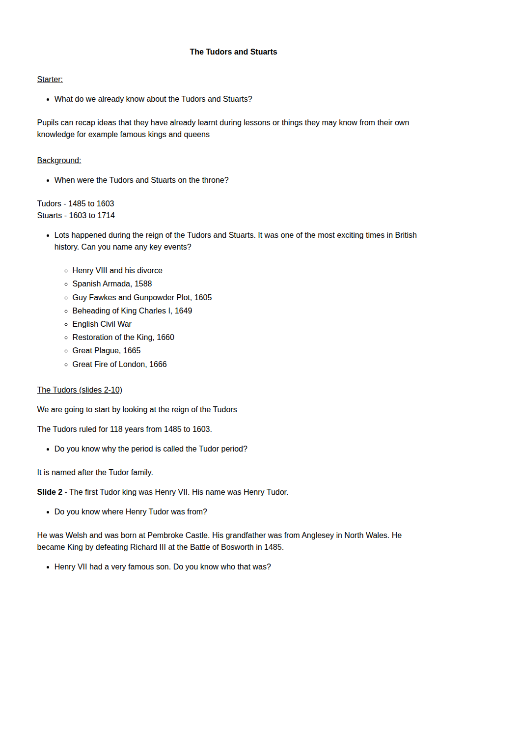The Tudors and Stuarts
Starter:
What do we already know about the Tudors and Stuarts?
Pupils can recap ideas that they have already learnt during lessons or things they may know from their own knowledge for example famous kings and queens
Background:
When were the Tudors and Stuarts on the throne?
Tudors - 1485 to 1603
Stuarts - 1603 to 1714
Lots happened during the reign of the Tudors and Stuarts. It was one of the most exciting times in British history. Can you name any key events?
Henry VIII and his divorce
Spanish Armada, 1588
Guy Fawkes and Gunpowder Plot, 1605
Beheading of King Charles I, 1649
English Civil War
Restoration of the King, 1660
Great Plague, 1665
Great Fire of London, 1666
The Tudors (slides 2-10)
We are going to start by looking at the reign of the Tudors
The Tudors ruled for 118 years from 1485 to 1603.
Do you know why the period is called the Tudor period?
It is named after the Tudor family.
Slide 2 - The first Tudor king was Henry VII. His name was Henry Tudor.
Do you know where Henry Tudor was from?
He was Welsh and was born at Pembroke Castle. His grandfather was from Anglesey in North Wales. He became King by defeating Richard III at the Battle of Bosworth in 1485.
Henry VII had a very famous son. Do you know who that was?